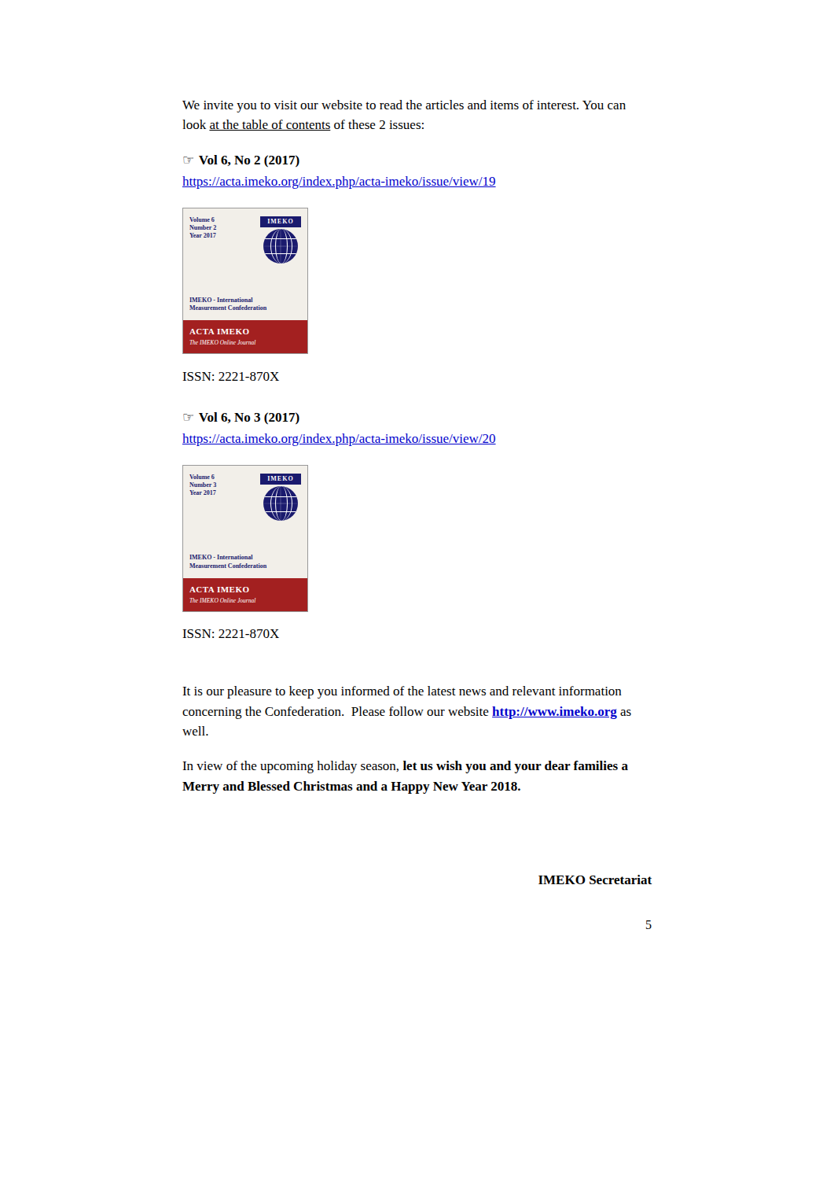We invite you to visit our website to read the articles and items of interest. You can look at the table of contents of these 2 issues:
☞Vol 6, No 2 (2017)
https://acta.imeko.org/index.php/acta-imeko/issue/view/19
Volume 6
Number 2
Year 2017
IMEKO
IMEKO - International
Measurement Confederation
ACTA IMEKO
The IMEKO Online Journal
ISSN: 2221-870X
☞Vol 6, No 3 (2017)
https://acta.imeko.org/index.php/acta-imeko/issue/view/20
Volume 6
Number 3
Year 2017
IMEKO
IMEKO - International
Measurement Confederation
ACTA IMEKO
The IMEKO Online Journal
ISSN: 2221-870X
It is our pleasure to keep you informed of the latest news and relevant information concerning the Confederation. Please follow our website http://www.imeko.org as well.
In view of the upcoming holiday season, let us wish you and your dear families a Merry and Blessed Christmas and a Happy New Year 2018.
IMEKO Secretariat
5